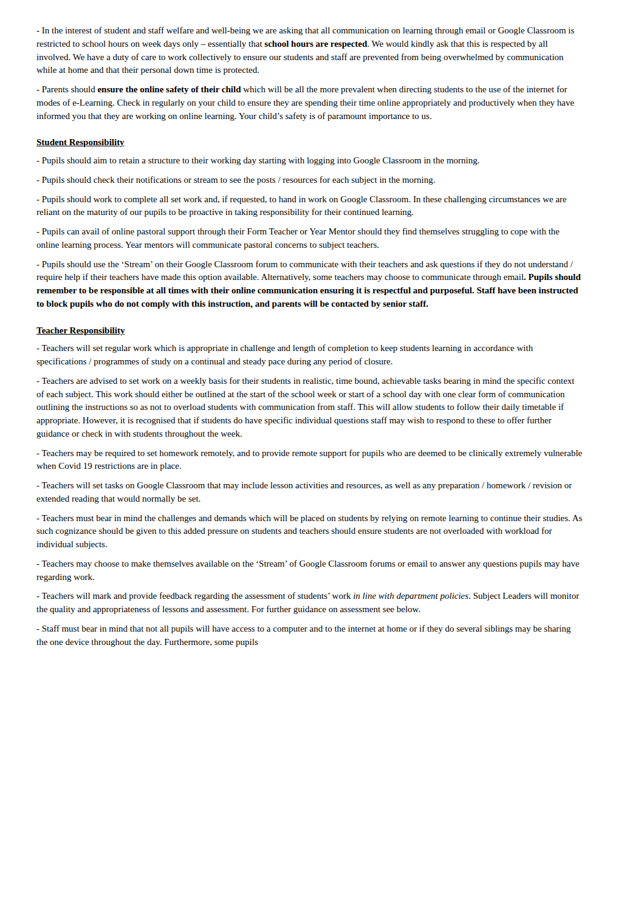- In the interest of student and staff welfare and well-being we are asking that all communication on learning through email or Google Classroom is restricted to school hours on week days only – essentially that school hours are respected. We would kindly ask that this is respected by all involved. We have a duty of care to work collectively to ensure our students and staff are prevented from being overwhelmed by communication while at home and that their personal down time is protected.
- Parents should ensure the online safety of their child which will be all the more prevalent when directing students to the use of the internet for modes of e-Learning. Check in regularly on your child to ensure they are spending their time online appropriately and productively when they have informed you that they are working on online learning. Your child’s safety is of paramount importance to us.
Student Responsibility
- Pupils should aim to retain a structure to their working day starting with logging into Google Classroom in the morning.
- Pupils should check their notifications or stream to see the posts / resources for each subject in the morning.
- Pupils should work to complete all set work and, if requested, to hand in work on Google Classroom. In these challenging circumstances we are reliant on the maturity of our pupils to be proactive in taking responsibility for their continued learning.
- Pupils can avail of online pastoral support through their Form Teacher or Year Mentor should they find themselves struggling to cope with the online learning process. Year mentors will communicate pastoral concerns to subject teachers.
- Pupils should use the ‘Stream’ on their Google Classroom forum to communicate with their teachers and ask questions if they do not understand / require help if their teachers have made this option available. Alternatively, some teachers may choose to communicate through email. Pupils should remember to be responsible at all times with their online communication ensuring it is respectful and purposeful. Staff have been instructed to block pupils who do not comply with this instruction, and parents will be contacted by senior staff.
Teacher Responsibility
- Teachers will set regular work which is appropriate in challenge and length of completion to keep students learning in accordance with specifications / programmes of study on a continual and steady pace during any period of closure.
- Teachers are advised to set work on a weekly basis for their students in realistic, time bound, achievable tasks bearing in mind the specific context of each subject. This work should either be outlined at the start of the school week or start of a school day with one clear form of communication outlining the instructions so as not to overload students with communication from staff. This will allow students to follow their daily timetable if appropriate. However, it is recognised that if students do have specific individual questions staff may wish to respond to these to offer further guidance or check in with students throughout the week.
- Teachers may be required to set homework remotely, and to provide remote support for pupils who are deemed to be clinically extremely vulnerable when Covid 19 restrictions are in place.
- Teachers will set tasks on Google Classroom that may include lesson activities and resources, as well as any preparation / homework / revision or extended reading that would normally be set.
- Teachers must bear in mind the challenges and demands which will be placed on students by relying on remote learning to continue their studies. As such cognizance should be given to this added pressure on students and teachers should ensure students are not overloaded with workload for individual subjects.
- Teachers may choose to make themselves available on the ‘Stream’ of Google Classroom forums or email to answer any questions pupils may have regarding work.
- Teachers will mark and provide feedback regarding the assessment of students’ work in line with department policies. Subject Leaders will monitor the quality and appropriateness of lessons and assessment. For further guidance on assessment see below.
- Staff must bear in mind that not all pupils will have access to a computer and to the internet at home or if they do several siblings may be sharing the one device throughout the day. Furthermore, some pupils